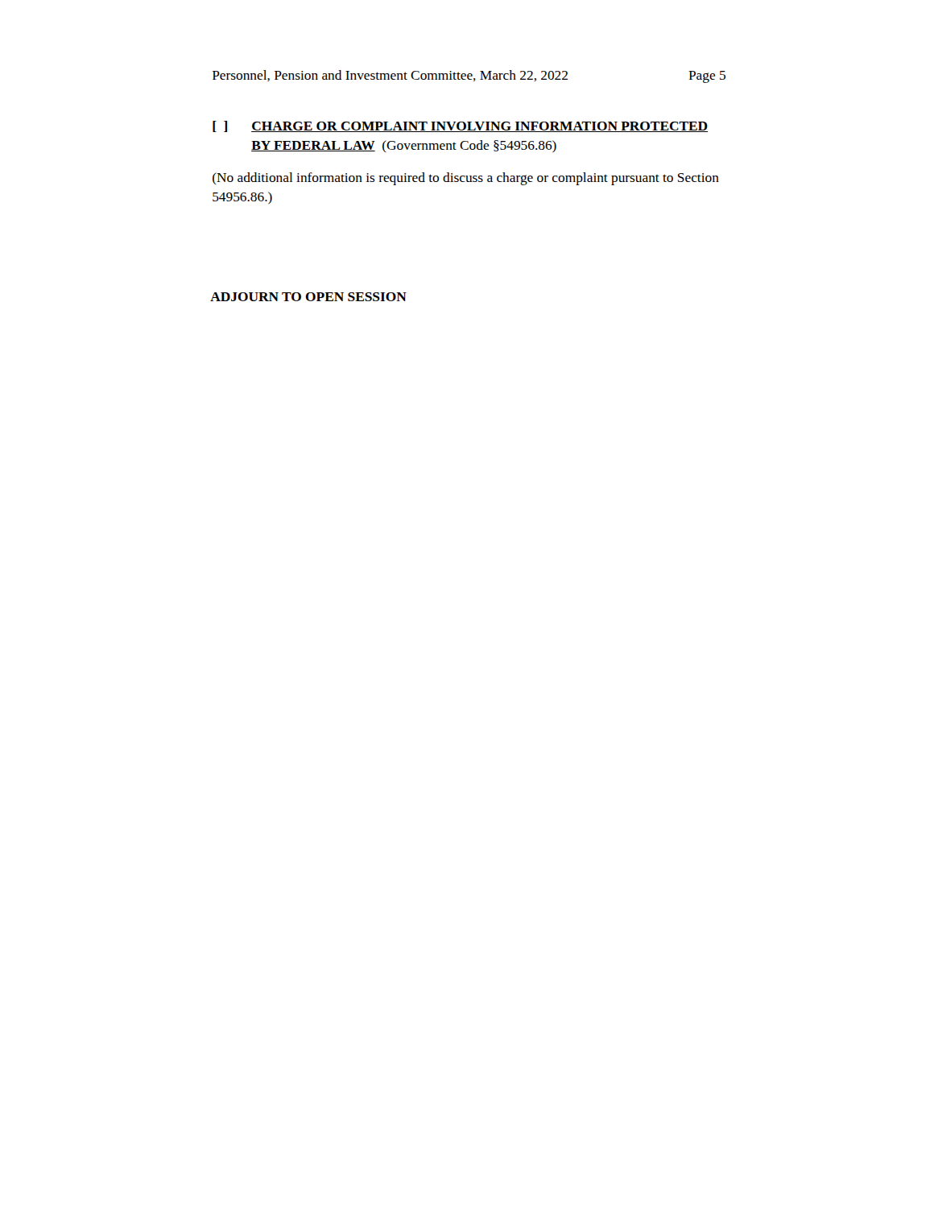Personnel, Pension and Investment Committee, March 22, 2022
Page 5
[ ]
CHARGE OR COMPLAINT INVOLVING INFORMATION PROTECTED
BY FEDERAL LAW (Government Code §54956.86)
(No additional information is required to discuss a charge or complaint pursuant to Section 54956.86.)
ADJOURN TO OPEN SESSION